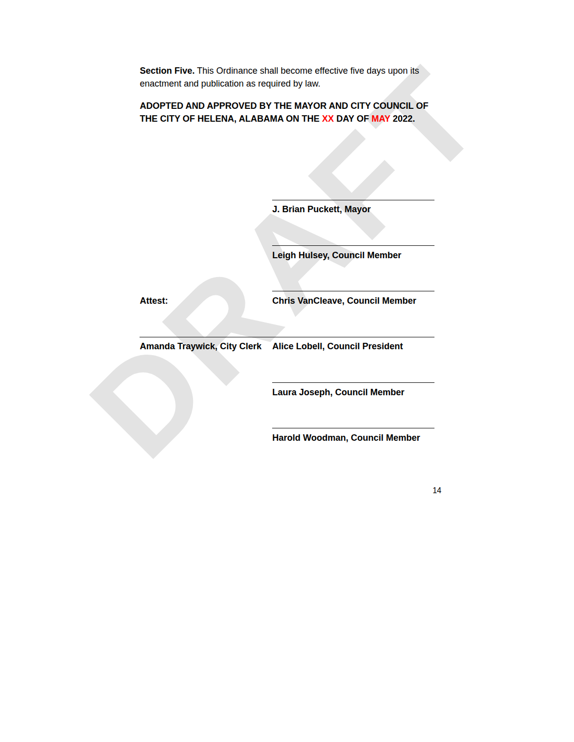DRAFT
Section Five. This Ordinance shall become effective five days upon its enactment and publication as required by law.
ADOPTED AND APPROVED BY THE MAYOR AND CITY COUNCIL OF THE CITY OF HELENA, ALABAMA ON THE XX DAY OF MAY 2022.
| | J. Brian Puckett, Mayor |
| | Leigh Hulsey, Council Member |
| Attest: | Chris VanCleave, Council Member |
| Amanda Traywick, City Clerk | Alice Lobell, Council President |
| | Laura Joseph, Council Member |
| | Harold Woodman, Council Member |
14